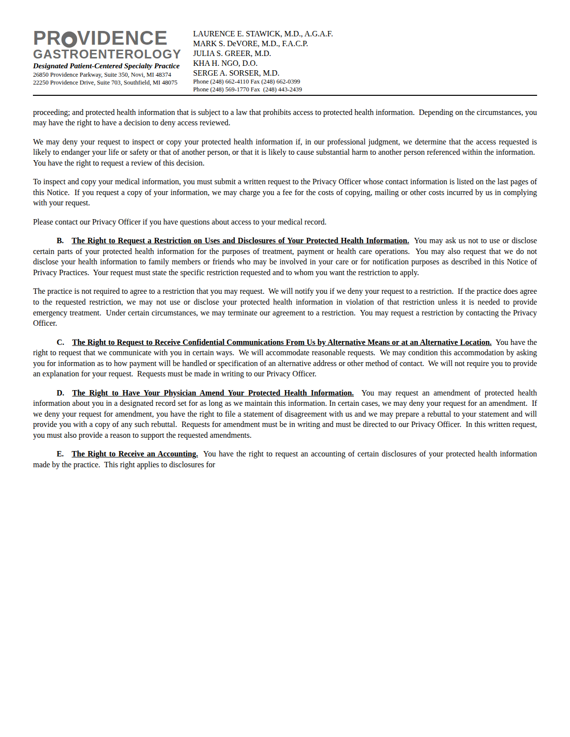PR●VIDENCE GASTROENTEROLOGY
Designated Patient-Centered Specialty Practice
26850 Providence Parkway, Suite 350, Novi, MI 48374
22250 Providence Drive, Suite 703, Southfield, MI 48075
LAURENCE E. STAWICK, M.D., A.G.A.F.
MARK S. DeVORE, M.D., F.A.C.P.
JULIA S. GREER, M.D.
KHA H. NGO, D.O.
SERGE A. SORSER, M.D.
Phone (248) 662-4110 Fax (248) 662-0399
Phone (248) 569-1770 Fax (248) 443-2439
proceeding; and protected health information that is subject to a law that prohibits access to protected health information. Depending on the circumstances, you may have the right to have a decision to deny access reviewed.
We may deny your request to inspect or copy your protected health information if, in our professional judgment, we determine that the access requested is likely to endanger your life or safety or that of another person, or that it is likely to cause substantial harm to another person referenced within the information. You have the right to request a review of this decision.
To inspect and copy your medical information, you must submit a written request to the Privacy Officer whose contact information is listed on the last pages of this Notice. If you request a copy of your information, we may charge you a fee for the costs of copying, mailing or other costs incurred by us in complying with your request.
Please contact our Privacy Officer if you have questions about access to your medical record.
B. The Right to Request a Restriction on Uses and Disclosures of Your Protected Health Information. You may ask us not to use or disclose certain parts of your protected health information for the purposes of treatment, payment or health care operations. You may also request that we do not disclose your health information to family members or friends who may be involved in your care or for notification purposes as described in this Notice of Privacy Practices. Your request must state the specific restriction requested and to whom you want the restriction to apply.
The practice is not required to agree to a restriction that you may request. We will notify you if we deny your request to a restriction. If the practice does agree to the requested restriction, we may not use or disclose your protected health information in violation of that restriction unless it is needed to provide emergency treatment. Under certain circumstances, we may terminate our agreement to a restriction. You may request a restriction by contacting the Privacy Officer.
C. The Right to Request to Receive Confidential Communications From Us by Alternative Means or at an Alternative Location. You have the right to request that we communicate with you in certain ways. We will accommodate reasonable requests. We may condition this accommodation by asking you for information as to how payment will be handled or specification of an alternative address or other method of contact. We will not require you to provide an explanation for your request. Requests must be made in writing to our Privacy Officer.
D. The Right to Have Your Physician Amend Your Protected Health Information. You may request an amendment of protected health information about you in a designated record set for as long as we maintain this information. In certain cases, we may deny your request for an amendment. If we deny your request for amendment, you have the right to file a statement of disagreement with us and we may prepare a rebuttal to your statement and will provide you with a copy of any such rebuttal. Requests for amendment must be in writing and must be directed to our Privacy Officer. In this written request, you must also provide a reason to support the requested amendments.
E. The Right to Receive an Accounting. You have the right to request an accounting of certain disclosures of your protected health information made by the practice. This right applies to disclosures for